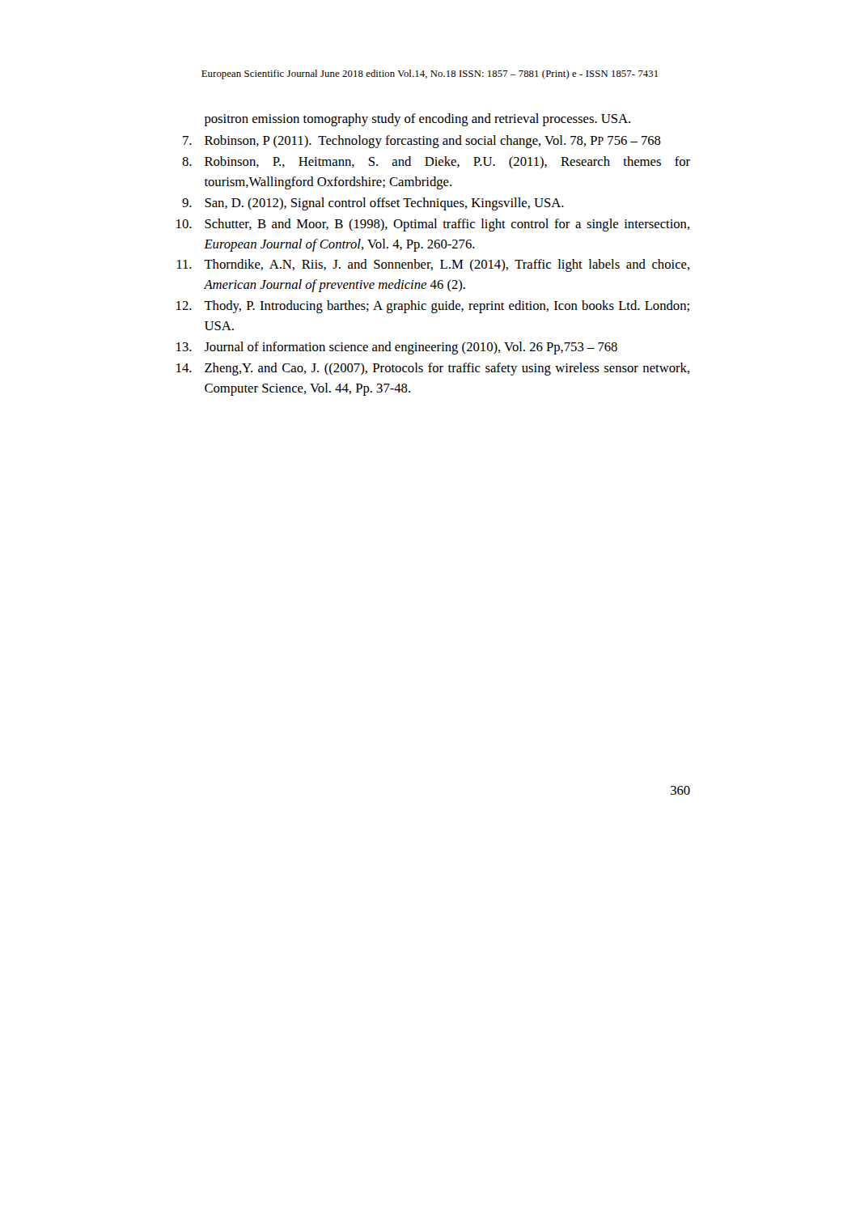European Scientific Journal June 2018 edition Vol.14, No.18 ISSN: 1857 – 7881 (Print) e - ISSN 1857- 7431
positron emission tomography study of encoding and retrieval processes. USA.
7. Robinson, P (2011). Technology forcasting and social change, Vol. 78, PP 756 – 768
8. Robinson, P., Heitmann, S. and Dieke, P.U. (2011), Research themes for tourism,Wallingford Oxfordshire; Cambridge.
9. San, D. (2012), Signal control offset Techniques, Kingsville, USA.
10. Schutter, B and Moor, B (1998), Optimal traffic light control for a single intersection, European Journal of Control, Vol. 4, Pp. 260-276.
11. Thorndike, A.N, Riis, J. and Sonnenber, L.M (2014), Traffic light labels and choice, American Journal of preventive medicine 46 (2).
12. Thody, P. Introducing barthes; A graphic guide, reprint edition, Icon books Ltd. London; USA.
13. Journal of information science and engineering (2010), Vol. 26 Pp,753 – 768
14. Zheng,Y. and Cao, J. ((2007), Protocols for traffic safety using wireless sensor network, Computer Science, Vol. 44, Pp. 37-48.
360